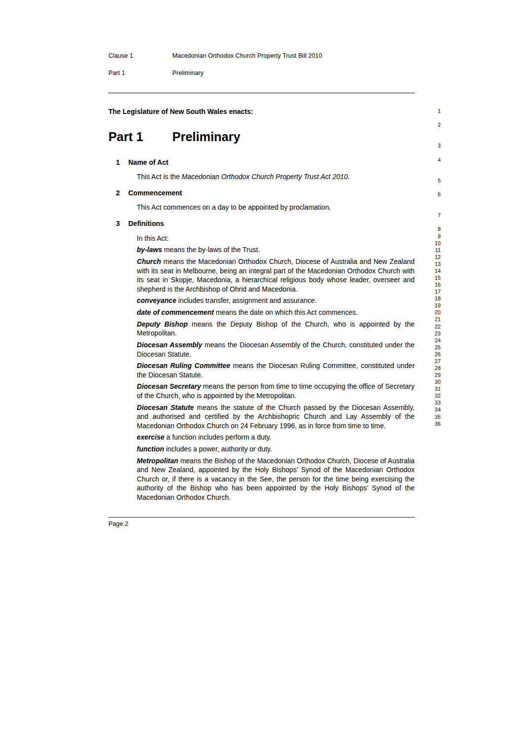Clause 1
Macedonian Orthodox Church Property Trust Bill 2010
Part 1
Preliminary
The Legislature of New South Wales enacts:
Part 1
Preliminary
1
Name of Act
This Act is the Macedonian Orthodox Church Property Trust Act 2010.
2
Commencement
This Act commences on a day to be appointed by proclamation.
3
Definitions
In this Act:
by-laws means the by-laws of the Trust.
Church means the Macedonian Orthodox Church, Diocese of Australia and New Zealand with its seat in Melbourne, being an integral part of the Macedonian Orthodox Church with its seat in Skopje, Macedonia, a hierarchical religious body whose leader, overseer and shepherd is the Archbishop of Ohrid and Macedonia.
conveyance includes transfer, assignment and assurance.
date of commencement means the date on which this Act commences.
Deputy Bishop means the Deputy Bishop of the Church, who is appointed by the Metropolitan.
Diocesan Assembly means the Diocesan Assembly of the Church, constituted under the Diocesan Statute.
Diocesan Ruling Committee means the Diocesan Ruling Committee, constituted under the Diocesan Statute.
Diocesan Secretary means the person from time to time occupying the office of Secretary of the Church, who is appointed by the Metropolitan.
Diocesan Statute means the statute of the Church passed by the Diocesan Assembly, and authorised and certified by the Archbishopric Church and Lay Assembly of the Macedonian Orthodox Church on 24 February 1996, as in force from time to time.
exercise a function includes perform a duty.
function includes a power, authority or duty.
Metropolitan means the Bishop of the Macedonian Orthodox Church, Diocese of Australia and New Zealand, appointed by the Holy Bishops’ Synod of the Macedonian Orthodox Church or, if there is a vacancy in the See, the person for the time being exercising the authority of the Bishop who has been appointed by the Holy Bishops’ Synod of the Macedonian Orthodox Church.
1
2
3
4
5
6
7
8
9
10
11
12
13
14
15
16
17
18
19
20
21
22
23
24
25
26
27
28
29
30
31
32
33
34
35
36
Page 2